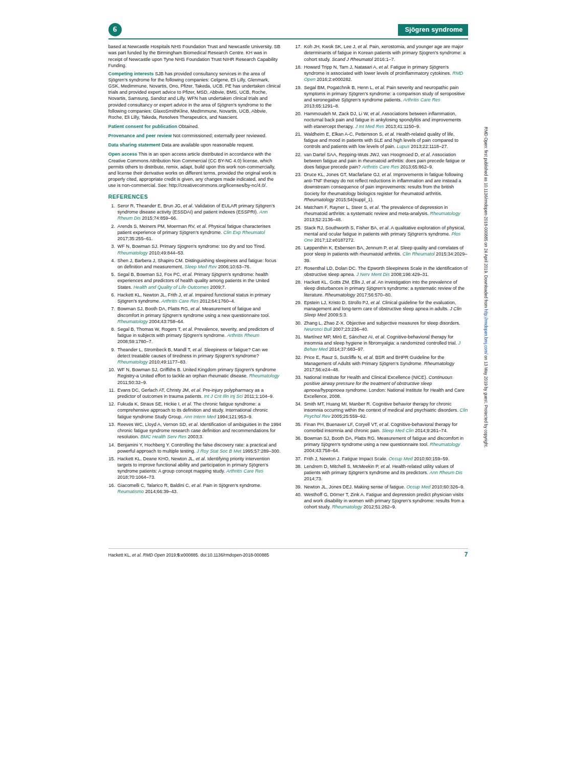6
Sjögren syndrome
based at Newcastle Hospitals NHS Foundation Trust and Newcastle University. SB was part funded by the Birmingham Biomedical Research Centre. KH was in receipt of Newcastle upon Tyne NHS Foundation Trust NIHR Research Capability Funding.
Competing interests SJB has provided consultancy services in the area of Sjögren's syndrome for the following companies: Celgene, Eli Lilly, Glenmark, GSK, Medimmune, Novartis, Ono, Pfizer, Takeda, UCB. PE has undertaken clinical trials and provided expert advice to Pfizer, MSD, Abbvie, BMS, UCB, Roche, Novartis, Samsung, Sandoz and Lilly. WFN has undertaken clinical trials and provided consultancy or expert advice in the area of Sjögren's syndrome to the following companies: GlaxoSmithKline, MedImmune, Novartis, UCB, Abbvie, Roche, Eli Lilly, Takeda, Resolves Therapeutics, and Nascient.
Patient consent for publication Obtained.
Provenance and peer review Not commissioned; externally peer reviewed.
Data sharing statement Data are available upon reasonable request.
Open access This is an open access article distributed in accordance with the Creative Commons Attribution Non Commercial (CC BY-NC 4.0) license, which permits others to distribute, remix, adapt, build upon this work non-commercially, and license their derivative works on different terms, provided the original work is properly cited, appropriate credit is given, any changes made indicated, and the use is non-commercial. See: http://creativecommons.org/licenses/by-nc/4.0/.
REFERENCES
Seror R, Theander E, Brun JG, et al. Validation of EULAR primary Sjögren's syndrome disease activity (ESSDAI) and patient indexes (ESSPRI). Ann Rheum Dis 2015;74:859–66.
Arends S, Meiners PM, Moerman RV, et al. Physical fatigue characterises patient experience of primary Sjögren's syndrome. Clin Exp Rheumatol 2017;35:255–61.
WF N, Bowman SJ. Primary Sjogren's syndrome: too dry and too Tired. Rheumatology 2010;49:844–53.
Shen J, Barbera J, Shapiro CM. Distinguishing sleepiness and fatigue: focus on definition and measurement. Sleep Med Rev 2006;10:63–76.
Segal B, Bowman SJ, Fox PC, et al. Primary Sjögren's syndrome: health experiences and predictors of health quality among patients in the United States. Health and Quality of Life Outcomes 2009;7.
Hackett KL, Newton JL, Frith J, et al. Impaired functional status in primary Sjögren's syndrome. Arthritis Care Res 2012;64:1760–4.
Bowman SJ, Booth DA, Platts RG, et al. Measurement of fatigue and discomfort in primary Sjögren's syndrome using a new questionnaire tool. Rheumatology 2004;43:758–64.
Segal B, Thomas W, Rogers T, et al. Prevalence, severity, and predictors of fatigue in subjects with primary Sjögren's syndrome. Arthritis Rheum 2008;59:1780–7.
Theander L, Strombeck B, Mandl T, et al. Sleepiness or fatigue? Can we detect treatable causes of tiredness in primary Sjogren's syndrome? Rheumatology 2010;49:1177–83.
WF N, Bowman SJ, Griffiths B. United Kingdom primary Sjogren's syndrome Registry-a United effort to tackle an orphan rheumatic disease. Rheumatology 2011;50:32–9.
Evans DC, Gerlach AT, Christy JM, et al. Pre-injury polypharmacy as a predictor of outcomes in trauma patients. Int J Crit Illn Inj Sci 2011;1:104–9.
Fukuda K, Straus SE, Hickie I, et al. The chronic fatigue syndrome: a comprehensive approach to its definition and study. International chronic fatigue syndrome Study Group. Ann Intern Med 1994;121:953–9.
Reeves WC, Lloyd A, Vernon SD, et al. Identification of ambiguities in the 1994 chronic fatigue syndrome research case definition and recommendations for resolution. BMC Health Serv Res 2003;3.
Benjamini Y, Hochberg Y. Controlling the false discovery rate: a practical and powerful approach to multiple testing. J Roy Stat Soc B Met 1995;57:289–300.
Hackett KL, Deane KHO, Newton JL, et al. Identifying priority intervention targets to improve functional ability and participation in primary Sjögren's syndrome patients: A group concept mapping study. Arthritis Care Res 2018;70:1064–73.
Giacomelli C, Talarico R, Baldini C, et al. Pain in Sjögren's syndrome. Reumatismo 2014;66:39–43.
Koh JH, Kwok SK, Lee J, et al. Pain, xerostomia, and younger age are major determinants of fatigue in Korean patients with primary Sjogren's syndrome: a cohort study. Scand J Rheumatol 2016:1–7.
Howard Tripp N, Tarn J, Natasari A, et al. Fatigue in primary Sjögren's syndrome is associated with lower levels of proinflammatory cytokines. RMD Open 2016;2:e000282.
Segal BM, Pogatchnik B, Henn L, et al. Pain severity and neuropathic pain symptoms in primary Sjögren's syndrome: a comparison study of seropositive and seronegative Sjögren's syndrome patients. Arthritis Care Res 2013;65:1291–8.
Hammoudeh M, Zack DJ, Li W, et al. Associations between inflammation, nocturnal back pain and fatigue in ankylosing spondylitis and improvements with etanercept therapy. J Int Med Res 2013;41:1150–9.
Waldheim E, Elkan A-C, Pettersson S, et al. Health-related quality of life, fatigue and mood in patients with SLE and high levels of pain compared to controls and patients with low levels of pain. Lupus 2013;22:1118–27.
van Dartel SAA, Repping-Wuts JWJ, van Hoogmoed D, et al. Association between fatigue and pain in rheumatoid arthritis: does pain precede fatigue or does fatigue precede pain? Arthritis Care Res 2013;65:862–9.
Druce KL, Jones GT, Macfarlane GJ, et al. Improvements in fatigue following anti-TNF therapy do not reflect reductions in inflammation and are instead a downstream consequence of pain improvements: results from the british Society for rheumatology biologics register for rheumatoid arthritis. Rheumatology 2015;54(suppl_1).
Matcham F, Rayner L, Steer S, et al. The prevalence of depression in rheumatoid arthritis: a systematic review and meta-analysis. Rheumatology 2013;52:2136–48.
Stack RJ, Southworth S, Fisher BA, et al. A qualitative exploration of physical, mental and ocular fatigue in patients with primary Sjögren's syndrome. Plos One 2017;12:e0187272.
Løppenthin K, Esbensen BA, Jennum P, et al. Sleep quality and correlates of poor sleep in patients with rheumatoid arthritis. Clin Rheumatol 2015;34:2029–39.
Rosenthal LD, Dolan DC. The Epworth Sleepiness Scale in the identification of obstructive sleep apnea. J Nerv Ment Dis 2008;196:429–31.
Hackett KL, Gotts ZM, Ellis J, et al. An investigation into the prevalence of sleep disturbances in primary Sjögren's syndrome: a systematic review of the literature. Rheumatology 2017;56:570–80.
Epstein LJ, Kristo D, Strollo PJ, et al. Clinical guideline for the evaluation, management and long-term care of obstructive sleep apnea in adults. J Clin Sleep Med 2009;5:3.
Zhang L, Zhao Z-X. Objective and subjective measures for sleep disorders. Neurosci Bull 2007;23:236–40.
Martínez MP, Miró E, Sánchez AI, et al. Cognitive-behavioral therapy for insomnia and sleep hygiene in fibromyalgia: a randomized controlled trial. J Behav Med 2014;37:683–97.
Price E, Rauz S, Sutcliffe N, et al. BSR and BHPR Guideline for the Management of Adults with Primary Sjögren's Syndrome. Rheumatology 2017;56:e24–48.
National Institute for Health and Clinical Excellence (NICE). Continuous positive airway pressure for the treatment of obstructive sleep apnoea/hypopnoea syndrome. London: National Institute for Health and Care Excellence, 2008.
Smith MT, Huang MI, Manber R. Cognitive behavior therapy for chronic insomnia occurring within the context of medical and psychiatric disorders. Clin Psychol Rev 2005;25:559–92.
Finan PH, Buenaver LF, Coryell VT, et al. Cognitive-behavioral therapy for comorbid insomnia and chronic pain. Sleep Med Clin 2014;9:261–74.
Bowman SJ, Booth DA, Platts RG. Measurement of fatigue and discomfort in primary Sjögren's syndrome using a new questionnaire tool. Rheumatology 2004;43:758–64.
Frith J, Newton J. Fatigue Impact Scale. Occup Med 2010;60:159–59.
Lendrem D, Mitchell S, McMeekin P, et al. Health-related utility values of patients with primary Sjögren's syndrome and its predictors. Ann Rheum Dis 2014;73.
Newton JL, Jones DEJ. Making sense of fatigue. Occup Med 2010;60:326–9.
Westhoff G, Dörner T, Zink A. Fatigue and depression predict physician visits and work disability in women with primary Sjogren's syndrome: results from a cohort study. Rheumatology 2012;51:262–9.
Hackett KL, et al. RMD Open 2019;5:e000885. doi:10.1136/rmdopen-2018-000885
7
RMD Open: first published as 10.1136/rmdopen-2018-000885 on 24 April 2019. Downloaded from http://rmdopen.bmj.com/ on 13 May 2019 by guest. Protected by copyright.